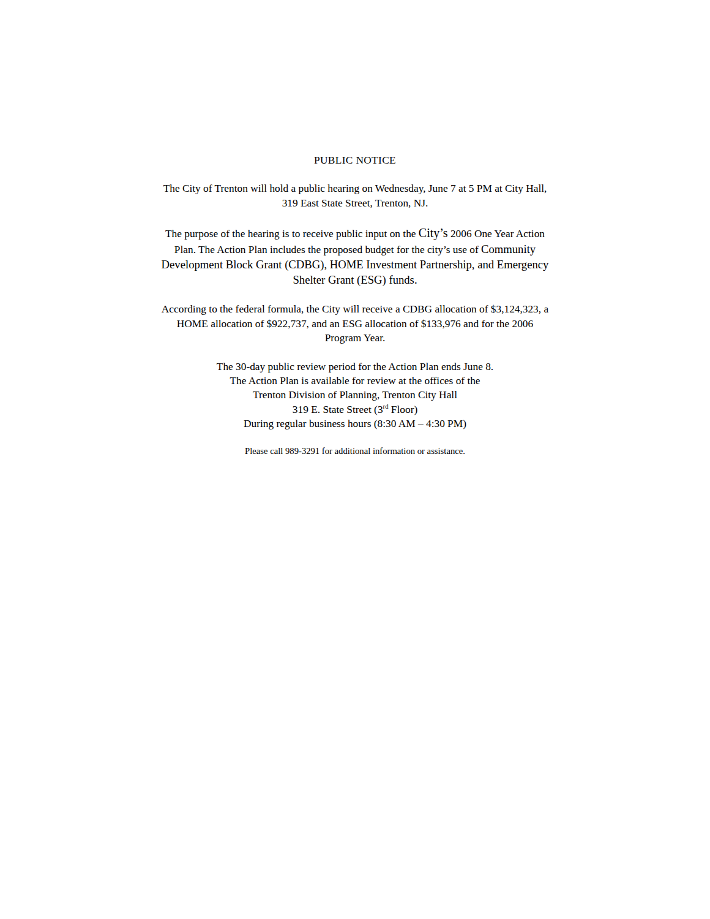PUBLIC NOTICE
The City of Trenton will hold a public hearing on Wednesday, June 7 at 5 PM at City Hall, 319 East State Street, Trenton, NJ.
The purpose of the hearing is to receive public input on the City’s 2006 One Year Action Plan. The Action Plan includes the proposed budget for the city’s use of Community Development Block Grant (CDBG), HOME Investment Partnership, and Emergency Shelter Grant (ESG) funds.
According to the federal formula, the City will receive a CDBG allocation of $3,124,323, a HOME allocation of $922,737, and an ESG allocation of $133,976 and for the 2006 Program Year.
The 30-day public review period for the Action Plan ends June 8.
The Action Plan is available for review at the offices of the
Trenton Division of Planning, Trenton City Hall
319 E. State Street (3rd Floor)
During regular business hours (8:30 AM – 4:30 PM)
Please call 989-3291 for additional information or assistance.